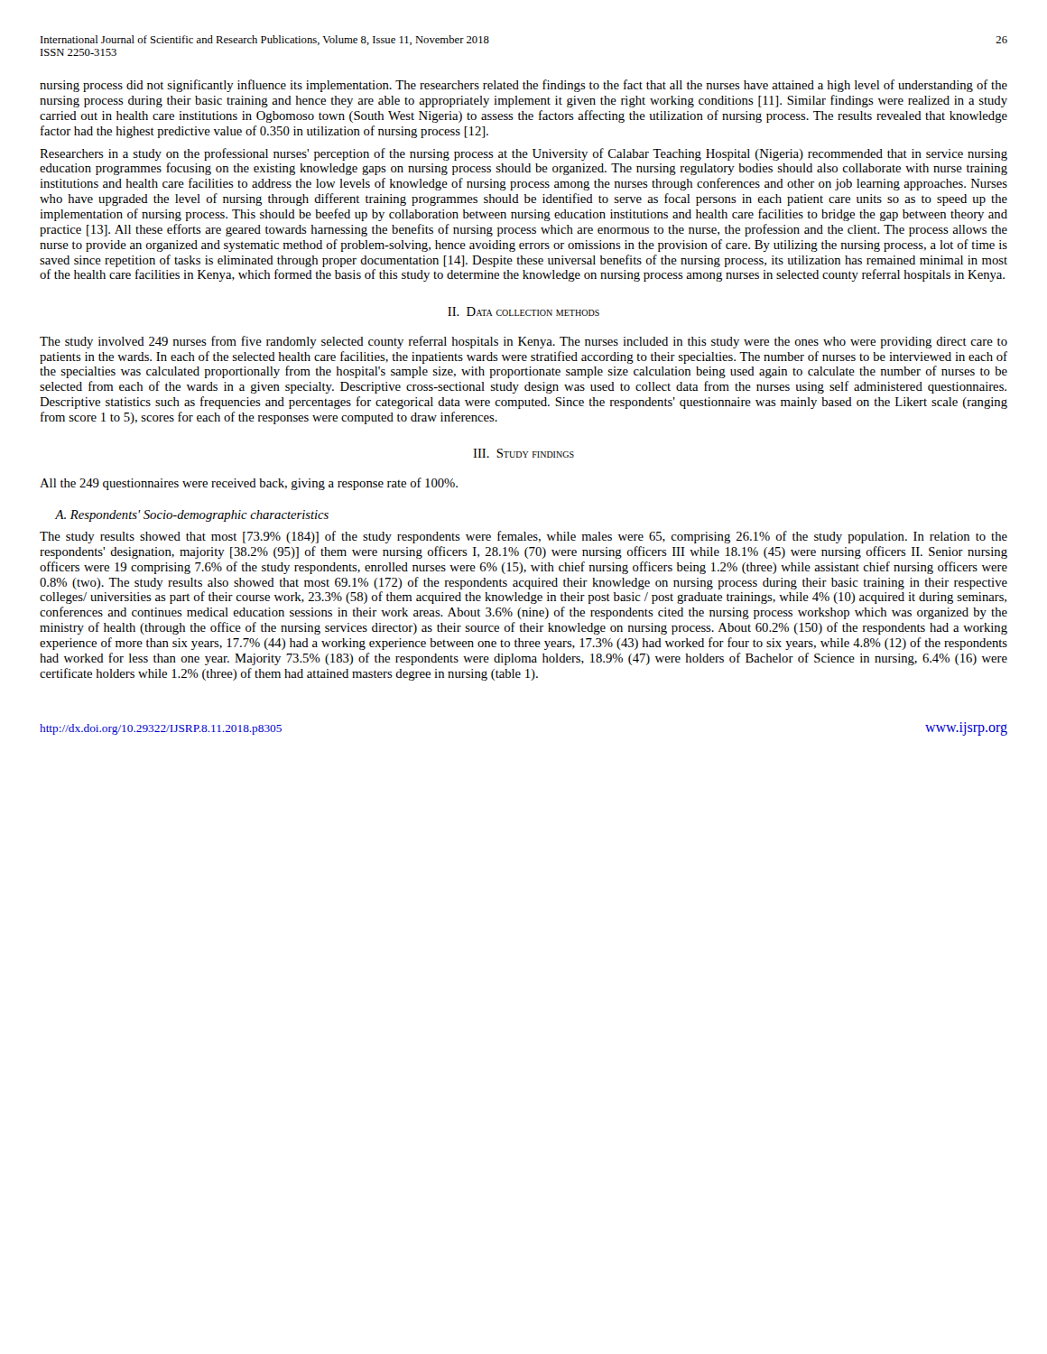International Journal of Scientific and Research Publications, Volume 8, Issue 11, November 2018
ISSN 2250-3153
26
nursing process did not significantly influence its implementation. The researchers related the findings to the fact that all the nurses have attained a high level of understanding of the nursing process during their basic training and hence they are able to appropriately implement it given the right working conditions [11]. Similar findings were realized in a study carried out in health care institutions in Ogbomoso town (South West Nigeria) to assess the factors affecting the utilization of nursing process. The results revealed that knowledge factor had the highest predictive value of 0.350 in utilization of nursing process [12].
Researchers in a study on the professional nurses' perception of the nursing process at the University of Calabar Teaching Hospital (Nigeria) recommended that in service nursing education programmes focusing on the existing knowledge gaps on nursing process should be organized. The nursing regulatory bodies should also collaborate with nurse training institutions and health care facilities to address the low levels of knowledge of nursing process among the nurses through conferences and other on job learning approaches. Nurses who have upgraded the level of nursing through different training programmes should be identified to serve as focal persons in each patient care units so as to speed up the implementation of nursing process. This should be beefed up by collaboration between nursing education institutions and health care facilities to bridge the gap between theory and practice [13]. All these efforts are geared towards harnessing the benefits of nursing process which are enormous to the nurse, the profession and the client. The process allows the nurse to provide an organized and systematic method of problem-solving, hence avoiding errors or omissions in the provision of care. By utilizing the nursing process, a lot of time is saved since repetition of tasks is eliminated through proper documentation [14]. Despite these universal benefits of the nursing process, its utilization has remained minimal in most of the health care facilities in Kenya, which formed the basis of this study to determine the knowledge on nursing process among nurses in selected county referral hospitals in Kenya.
II. Data collection methods
The study involved 249 nurses from five randomly selected county referral hospitals in Kenya. The nurses included in this study were the ones who were providing direct care to patients in the wards. In each of the selected health care facilities, the inpatients wards were stratified according to their specialties. The number of nurses to be interviewed in each of the specialties was calculated proportionally from the hospital's sample size, with proportionate sample size calculation being used again to calculate the number of nurses to be selected from each of the wards in a given specialty. Descriptive cross-sectional study design was used to collect data from the nurses using self administered questionnaires. Descriptive statistics such as frequencies and percentages for categorical data were computed. Since the respondents' questionnaire was mainly based on the Likert scale (ranging from score 1 to 5), scores for each of the responses were computed to draw inferences.
III. Study findings
All the 249 questionnaires were received back, giving a response rate of 100%.
A. Respondents' Socio-demographic characteristics
The study results showed that most [73.9% (184)] of the study respondents were females, while males were 65, comprising 26.1% of the study population. In relation to the respondents' designation, majority [38.2% (95)] of them were nursing officers I, 28.1% (70) were nursing officers III while 18.1% (45) were nursing officers II. Senior nursing officers were 19 comprising 7.6% of the study respondents, enrolled nurses were 6% (15), with chief nursing officers being 1.2% (three) while assistant chief nursing officers were 0.8% (two). The study results also showed that most 69.1% (172) of the respondents acquired their knowledge on nursing process during their basic training in their respective colleges/ universities as part of their course work, 23.3% (58) of them acquired the knowledge in their post basic / post graduate trainings, while 4% (10) acquired it during seminars, conferences and continues medical education sessions in their work areas. About 3.6% (nine) of the respondents cited the nursing process workshop which was organized by the ministry of health (through the office of the nursing services director) as their source of their knowledge on nursing process. About 60.2% (150) of the respondents had a working experience of more than six years, 17.7% (44) had a working experience between one to three years, 17.3% (43) had worked for four to six years, while 4.8% (12) of the respondents had worked for less than one year. Majority 73.5% (183) of the respondents were diploma holders, 18.9% (47) were holders of Bachelor of Science in nursing, 6.4% (16) were certificate holders while 1.2% (three) of them had attained masters degree in nursing (table 1).
http://dx.doi.org/10.29322/IJSRP.8.11.2018.p8305 www.ijsrp.org